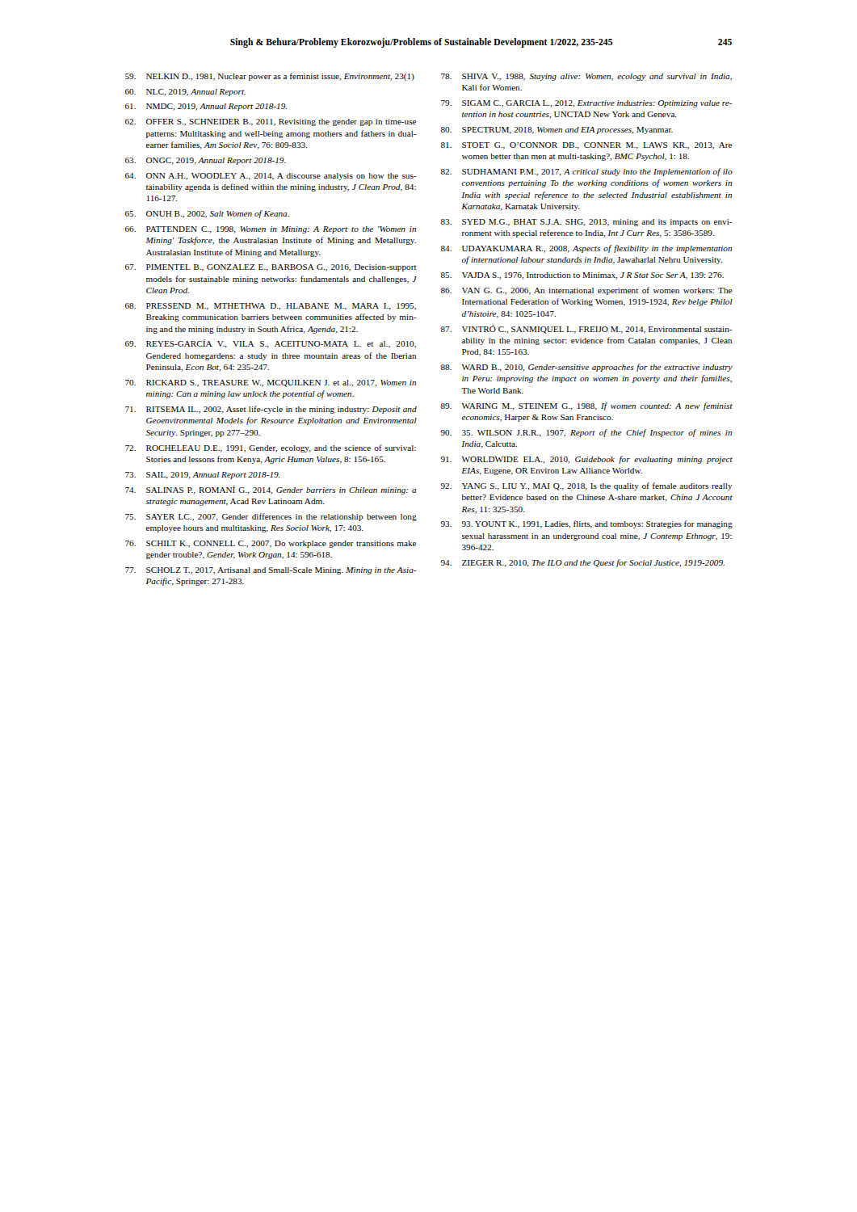245 Singh & Behura/Problemy Ekorozwoju/Problems of Sustainable Development 1/2022, 235-245
NELKIN D., 1981, Nuclear power as a feminist issue, Environment, 23(1)
NLC, 2019, Annual Report.
NMDC, 2019, Annual Report 2018-19.
OFFER S., SCHNEIDER B., 2011, Revisiting the gender gap in time-use patterns: Multitasking and well-being among mothers and fathers in dual-earner families, Am Sociol Rev, 76: 809-833.
ONGC, 2019, Annual Report 2018-19.
ONN A.H., WOODLEY A., 2014, A discourse analysis on how the sustainability agenda is defined within the mining industry, J Clean Prod, 84: 116-127.
ONUH B., 2002, Salt Women of Keana.
PATTENDEN C., 1998, Women in Mining: A Report to the 'Women in Mining' Taskforce, the Australasian Institute of Mining and Metallurgy. Australasian Institute of Mining and Metallurgy.
PIMENTEL B., GONZALEZ E., BARBOSA G., 2016, Decision-support models for sustainable mining networks: fundamentals and challenges, J Clean Prod.
PRESSEND M., MTHETHWA D., HLABANE M., MARA I., 1995, Breaking communication barriers between communities affected by mining and the mining industry in South Africa, Agenda, 21:2.
REYES-GARCÍA V., VILA S., ACEITUNO-MATA L. et al., 2010, Gendered homegardens: a study in three mountain areas of the Iberian Peninsula, Econ Bot, 64: 235-247.
RICKARD S., TREASURE W., MCQUILKEN J. et al., 2017, Women in mining: Can a mining law unlock the potential of women.
RITSEMA IL., 2002, Asset life-cycle in the mining industry: Deposit and Geoenvironmental Models for Resource Exploitation and Environmental Security. Springer, pp 277–290.
ROCHELEAU D.E., 1991, Gender, ecology, and the science of survival: Stories and lessons from Kenya, Agric Human Values, 8: 156-165.
SAIL, 2019, Annual Report 2018-19.
SALINAS P., ROMANÍ G., 2014, Gender barriers in Chilean mining: a strategic management, Acad Rev Latinoam Adm.
SAYER LC., 2007, Gender differences in the relationship between long employee hours and multitasking, Res Sociol Work, 17: 403.
SCHILT K., CONNELL C., 2007, Do workplace gender transitions make gender trouble?, Gender, Work Organ, 14: 596-618.
SCHOLZ T., 2017, Artisanal and Small-Scale Mining. Mining in the Asia-Pacific, Springer: 271-283.
SHIVA V., 1988, Staying alive: Women, ecology and survival in India, Kali for Women.
SIGAM C., GARCIA L., 2012, Extractive industries: Optimizing value retention in host countries, UNCTAD New York and Geneva.
SPECTRUM, 2018, Women and EIA processes, Myanmar.
STOET G., O’CONNOR DB., CONNER M., LAWS KR., 2013, Are women better than men at multi-tasking?, BMC Psychol, 1: 18.
SUDHAMANI P.M., 2017, A critical study into the Implementation of ilo conventions pertaining To the working conditions of women workers in India with special reference to the selected Industrial establishment in Karnataka, Karnatak University.
SYED M.G., BHAT S.J.A. SHG, 2013, mining and its impacts on environment with special reference to India, Int J Curr Res, 5: 3586-3589.
UDAYAKUMARA R., 2008, Aspects of flexibility in the implementation of international labour standards in India, Jawaharlal Nehru University.
VAJDA S., 1976, Introduction to Minimax, J R Stat Soc Ser A, 139: 276.
VAN G. G., 2006, An international experiment of women workers: The International Federation of Working Women, 1919-1924, Rev belge Philol d’histoire, 84: 1025-1047.
VINTRÓ C., SANMIQUEL L., FREIJO M., 2014, Environmental sustainability in the mining sector: evidence from Catalan companies, J Clean Prod, 84: 155-163.
WARD B., 2010, Gender-sensitive approaches for the extractive industry in Peru: improving the impact on women in poverty and their families, The World Bank.
WARING M., STEINEM G., 1988, If women counted: A new feminist economics, Harper & Row San Francisco.
35. WILSON J.R.R., 1907, Report of the Chief Inspector of mines in India, Calcutta.
WORLDWIDE ELA., 2010, Guidebook for evaluating mining project EIAs, Eugene, OR Environ Law Alliance Worldw.
YANG S., LIU Y., MAI Q., 2018, Is the quality of female auditors really better? Evidence based on the Chinese A-share market, China J Account Res, 11: 325-350.
93. YOUNT K., 1991, Ladies, flirts, and tomboys: Strategies for managing sexual harassment in an underground coal mine, J Contemp Ethnogr, 19: 396-422.
ZIEGER R., 2010, The ILO and the Quest for Social Justice, 1919-2009.